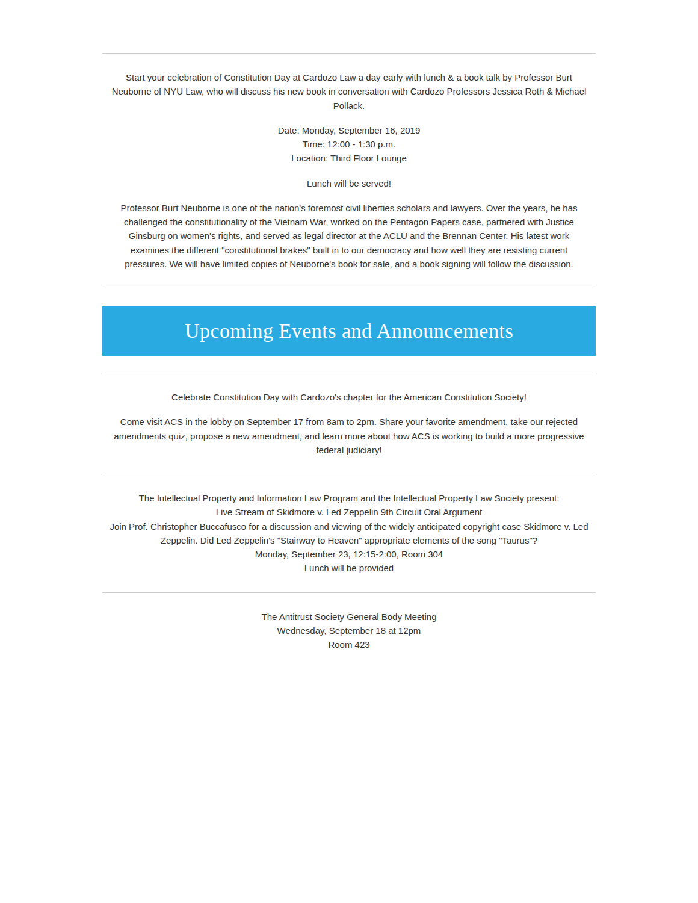Start your celebration of Constitution Day at Cardozo Law a day early with lunch & a book talk by Professor Burt Neuborne of NYU Law, who will discuss his new book in conversation with Cardozo Professors Jessica Roth & Michael Pollack.
Date: Monday, September 16, 2019
Time: 12:00 - 1:30 p.m.
Location: Third Floor Lounge
Lunch will be served!
Professor Burt Neuborne is one of the nation's foremost civil liberties scholars and lawyers. Over the years, he has challenged the constitutionality of the Vietnam War, worked on the Pentagon Papers case, partnered with Justice Ginsburg on women's rights, and served as legal director at the ACLU and the Brennan Center. His latest work examines the different "constitutional brakes" built in to our democracy and how well they are resisting current pressures. We will have limited copies of Neuborne's book for sale, and a book signing will follow the discussion.
Upcoming Events and Announcements
Celebrate Constitution Day with Cardozo's chapter for the American Constitution Society!
Come visit ACS in the lobby on September 17 from 8am to 2pm. Share your favorite amendment, take our rejected amendments quiz, propose a new amendment, and learn more about how ACS is working to build a more progressive federal judiciary!
The Intellectual Property and Information Law Program and the Intellectual Property Law Society present:
Live Stream of Skidmore v. Led Zeppelin 9th Circuit Oral Argument
Join Prof. Christopher Buccafusco for a discussion and viewing of the widely anticipated copyright case Skidmore v. Led Zeppelin. Did Led Zeppelin's "Stairway to Heaven" appropriate elements of the song "Taurus"?
Monday, September 23, 12:15-2:00, Room 304
Lunch will be provided
The Antitrust Society General Body Meeting
Wednesday, September 18 at 12pm
Room 423